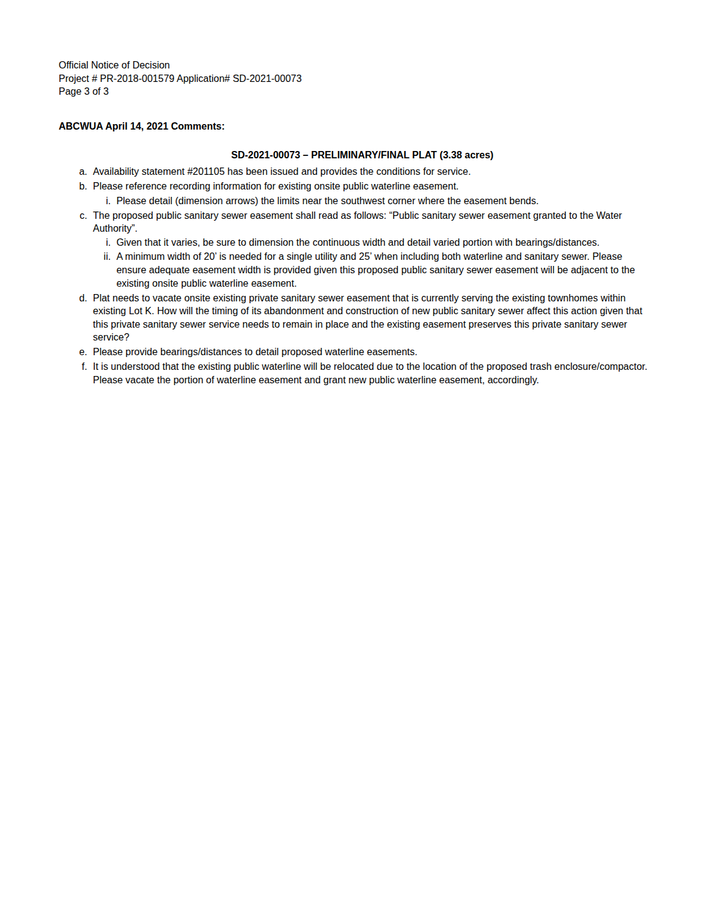Official Notice of Decision
Project # PR-2018-001579 Application# SD-2021-00073
Page 3 of 3
ABCWUA April 14, 2021 Comments:
SD-2021-00073 – PRELIMINARY/FINAL PLAT (3.38 acres)
Availability statement #201105 has been issued and provides the conditions for service.
Please reference recording information for existing onsite public waterline easement.
Please detail (dimension arrows) the limits near the southwest corner where the easement bends.
The proposed public sanitary sewer easement shall read as follows: “Public sanitary sewer easement granted to the Water Authority”.
Given that it varies, be sure to dimension the continuous width and detail varied portion with bearings/distances.
A minimum width of 20’ is needed for a single utility and 25’ when including both waterline and sanitary sewer. Please ensure adequate easement width is provided given this proposed public sanitary sewer easement will be adjacent to the existing onsite public waterline easement.
Plat needs to vacate onsite existing private sanitary sewer easement that is currently serving the existing townhomes within existing Lot K. How will the timing of its abandonment and construction of new public sanitary sewer affect this action given that this private sanitary sewer service needs to remain in place and the existing easement preserves this private sanitary sewer service?
Please provide bearings/distances to detail proposed waterline easements.
It is understood that the existing public waterline will be relocated due to the location of the proposed trash enclosure/compactor. Please vacate the portion of waterline easement and grant new public waterline easement, accordingly.